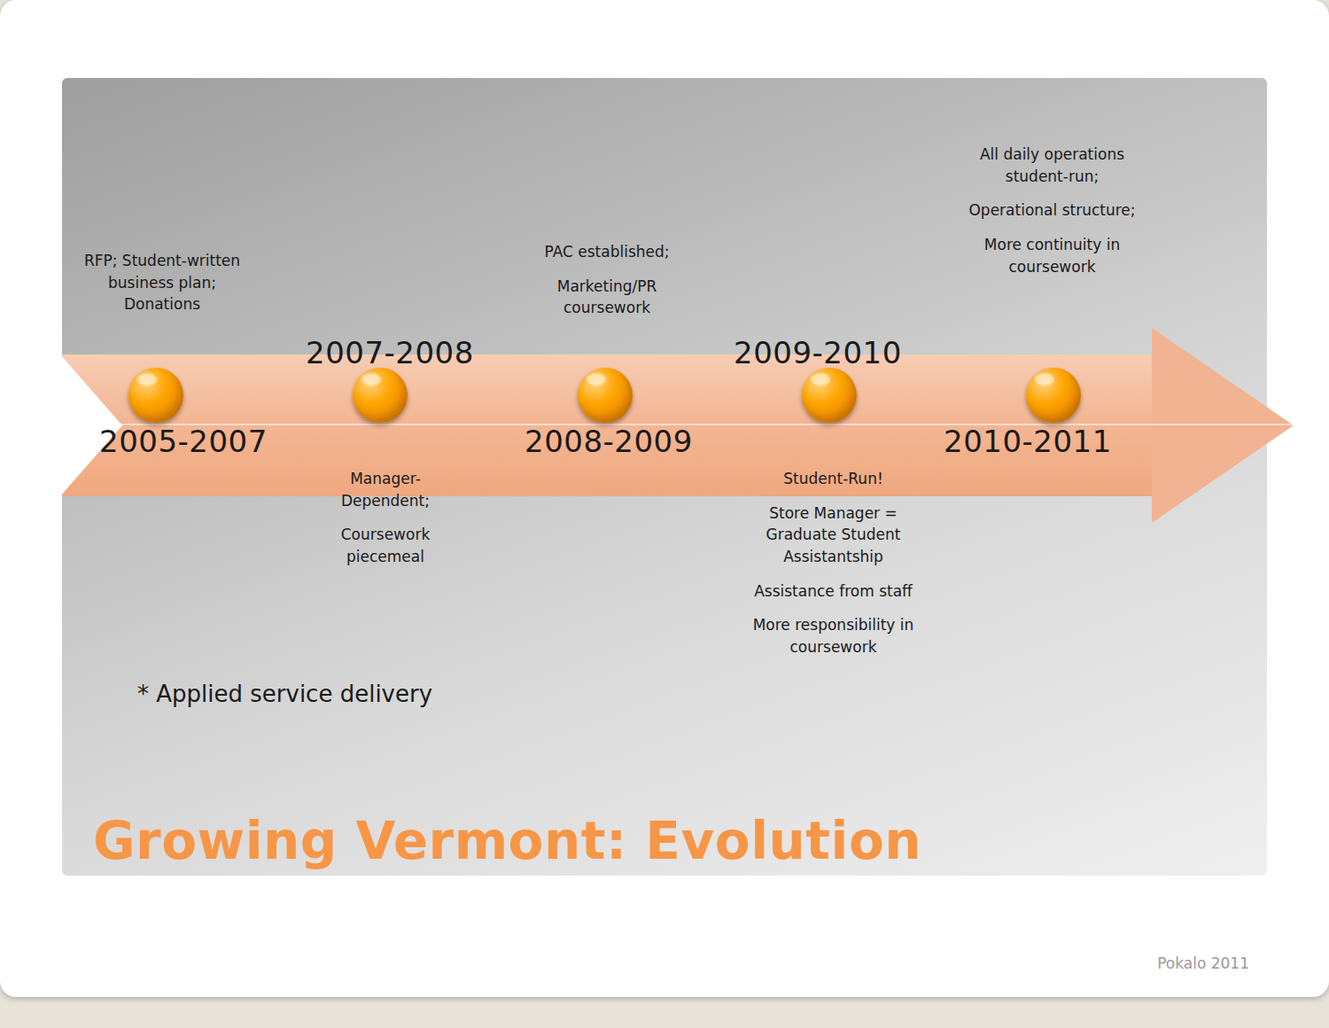2005-2007
2007-2008
2008-2009
2009-2010
2010-2011
RFP; Student-written business plan; Donations
Manager-Dependent;
Coursework piecemeal
PAC established;
Marketing/PR coursework
Student-Run!
Store Manager = Graduate Student Assistantship
Assistance from staff
More responsibility in coursework
All daily operations student-run;
Operational structure;
More continuity in coursework
* Applied service delivery
Growing Vermont: Evolution
Pokalo 2011